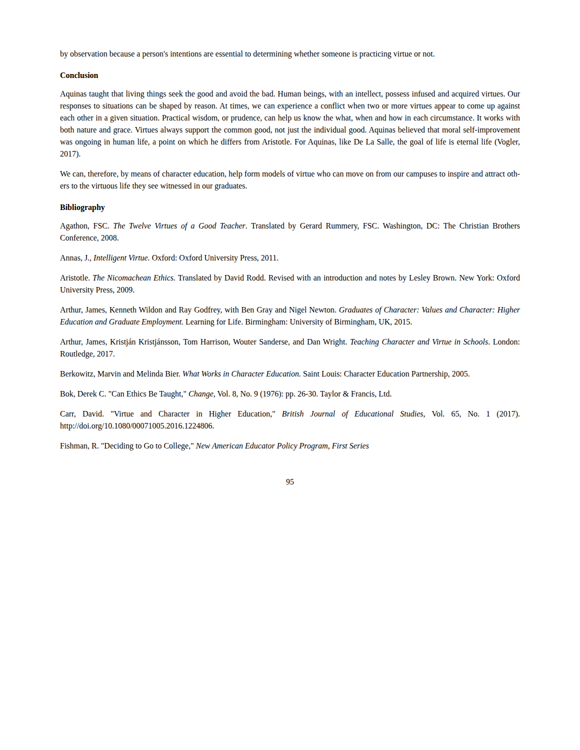by observation because a person's intentions are essential to determining whether someone is practicing virtue or not.
Conclusion
Aquinas taught that living things seek the good and avoid the bad. Human beings, with an intellect, possess infused and acquired virtues. Our responses to situations can be shaped by reason. At times, we can experience a conflict when two or more virtues appear to come up against each other in a given situation. Practical wisdom, or prudence, can help us know the what, when and how in each circumstance. It works with both nature and grace. Virtues always support the common good, not just the individual good. Aquinas believed that moral self-improvement was ongoing in human life, a point on which he differs from Aristotle. For Aquinas, like De La Salle, the goal of life is eternal life (Vogler, 2017).
We can, therefore, by means of character education, help form models of virtue who can move on from our campuses to inspire and attract others to the virtuous life they see witnessed in our graduates.
Bibliography
Agathon, FSC. The Twelve Virtues of a Good Teacher. Translated by Gerard Rummery, FSC. Washington, DC: The Christian Brothers Conference, 2008.
Annas, J., Intelligent Virtue. Oxford: Oxford University Press, 2011.
Aristotle. The Nicomachean Ethics. Translated by David Rodd. Revised with an introduction and notes by Lesley Brown. New York: Oxford University Press, 2009.
Arthur, James, Kenneth Wildon and Ray Godfrey, with Ben Gray and Nigel Newton. Graduates of Character: Values and Character: Higher Education and Graduate Employment. Learning for Life. Birmingham: University of Birmingham, UK, 2015.
Arthur, James, Kristján Kristjánsson, Tom Harrison, Wouter Sanderse, and Dan Wright. Teaching Character and Virtue in Schools. London: Routledge, 2017.
Berkowitz, Marvin and Melinda Bier. What Works in Character Education. Saint Louis: Character Education Partnership, 2005.
Bok, Derek C. "Can Ethics Be Taught," Change, Vol. 8, No. 9 (1976): pp. 26-30. Taylor & Francis, Ltd.
Carr, David. "Virtue and Character in Higher Education," British Journal of Educational Studies, Vol. 65, No. 1 (2017). http://doi.org/10.1080/00071005.2016.1224806.
Fishman, R. "Deciding to Go to College," New American Educator Policy Program, First Series
95